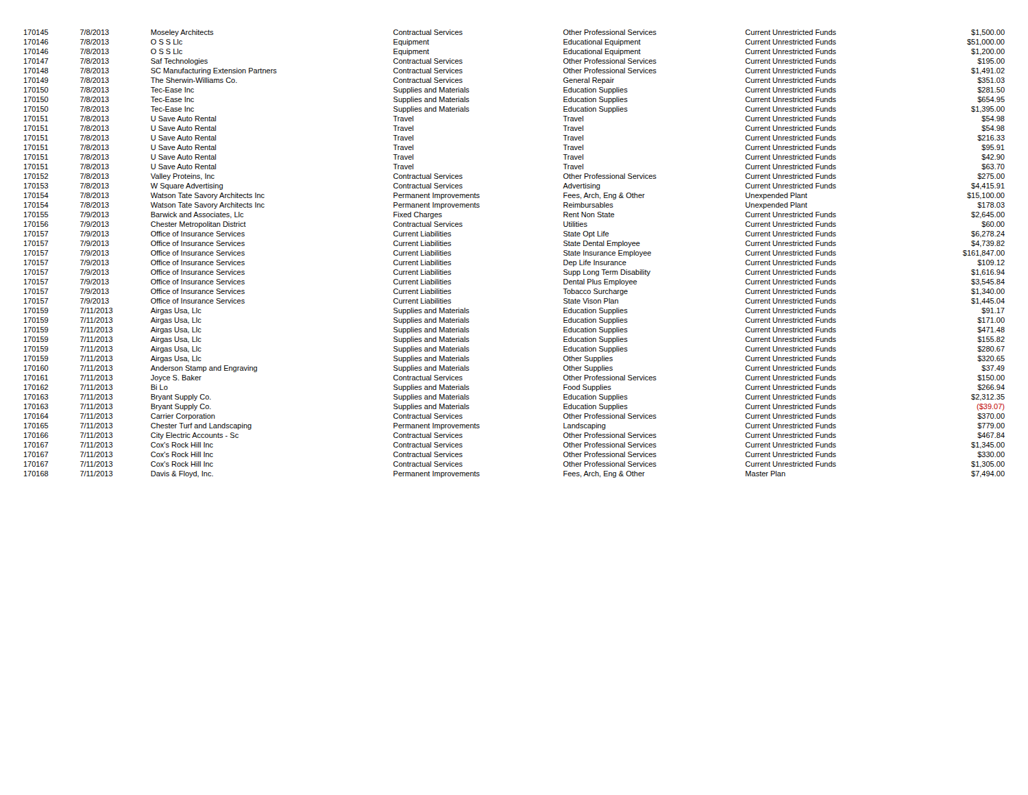| 170145 | 7/8/2013 | Moseley Architects | Contractual Services | Other Professional Services | Current Unrestricted Funds | $1,500.00 |
| 170146 | 7/8/2013 | O S S Llc | Equipment | Educational Equipment | Current Unrestricted Funds | $51,000.00 |
| 170146 | 7/8/2013 | O S S Llc | Equipment | Educational Equipment | Current Unrestricted Funds | $1,200.00 |
| 170147 | 7/8/2013 | Saf Technologies | Contractual Services | Other Professional Services | Current Unrestricted Funds | $195.00 |
| 170148 | 7/8/2013 | SC Manufacturing Extension Partners | Contractual Services | Other Professional Services | Current Unrestricted Funds | $1,491.02 |
| 170149 | 7/8/2013 | The Sherwin-Williams Co. | Contractual Services | General Repair | Current Unrestricted Funds | $351.03 |
| 170150 | 7/8/2013 | Tec-Ease Inc | Supplies and Materials | Education Supplies | Current Unrestricted Funds | $281.50 |
| 170150 | 7/8/2013 | Tec-Ease Inc | Supplies and Materials | Education Supplies | Current Unrestricted Funds | $654.95 |
| 170150 | 7/8/2013 | Tec-Ease Inc | Supplies and Materials | Education Supplies | Current Unrestricted Funds | $1,395.00 |
| 170151 | 7/8/2013 | U Save Auto Rental | Travel | Travel | Current Unrestricted Funds | $54.98 |
| 170151 | 7/8/2013 | U Save Auto Rental | Travel | Travel | Current Unrestricted Funds | $54.98 |
| 170151 | 7/8/2013 | U Save Auto Rental | Travel | Travel | Current Unrestricted Funds | $216.33 |
| 170151 | 7/8/2013 | U Save Auto Rental | Travel | Travel | Current Unrestricted Funds | $95.91 |
| 170151 | 7/8/2013 | U Save Auto Rental | Travel | Travel | Current Unrestricted Funds | $42.90 |
| 170151 | 7/8/2013 | U Save Auto Rental | Travel | Travel | Current Unrestricted Funds | $63.70 |
| 170152 | 7/8/2013 | Valley Proteins, Inc | Contractual Services | Other Professional Services | Current Unrestricted Funds | $275.00 |
| 170153 | 7/8/2013 | W Square Advertising | Contractual Services | Advertising | Current Unrestricted Funds | $4,415.91 |
| 170154 | 7/8/2013 | Watson Tate Savory Architects Inc | Permanent Improvements | Fees, Arch, Eng & Other | Unexpended Plant | $15,100.00 |
| 170154 | 7/8/2013 | Watson Tate Savory Architects Inc | Permanent Improvements | Reimbursables | Unexpended Plant | $178.03 |
| 170155 | 7/9/2013 | Barwick and Associates, Llc | Fixed Charges | Rent Non State | Current Unrestricted Funds | $2,645.00 |
| 170156 | 7/9/2013 | Chester Metropolitan District | Contractual Services | Utilities | Current Unrestricted Funds | $60.00 |
| 170157 | 7/9/2013 | Office of Insurance Services | Current Liabilities | State Opt Life | Current Unrestricted Funds | $6,278.24 |
| 170157 | 7/9/2013 | Office of Insurance Services | Current Liabilities | State Dental Employee | Current Unrestricted Funds | $4,739.82 |
| 170157 | 7/9/2013 | Office of Insurance Services | Current Liabilities | State Insurance Employee | Current Unrestricted Funds | $161,847.00 |
| 170157 | 7/9/2013 | Office of Insurance Services | Current Liabilities | Dep Life Insurance | Current Unrestricted Funds | $109.12 |
| 170157 | 7/9/2013 | Office of Insurance Services | Current Liabilities | Supp Long Term Disability | Current Unrestricted Funds | $1,616.94 |
| 170157 | 7/9/2013 | Office of Insurance Services | Current Liabilities | Dental Plus Employee | Current Unrestricted Funds | $3,545.84 |
| 170157 | 7/9/2013 | Office of Insurance Services | Current Liabilities | Tobacco Surcharge | Current Unrestricted Funds | $1,340.00 |
| 170157 | 7/9/2013 | Office of Insurance Services | Current Liabilities | State Vison Plan | Current Unrestricted Funds | $1,445.04 |
| 170159 | 7/11/2013 | Airgas Usa, Llc | Supplies and Materials | Education Supplies | Current Unrestricted Funds | $91.17 |
| 170159 | 7/11/2013 | Airgas Usa, Llc | Supplies and Materials | Education Supplies | Current Unrestricted Funds | $171.00 |
| 170159 | 7/11/2013 | Airgas Usa, Llc | Supplies and Materials | Education Supplies | Current Unrestricted Funds | $471.48 |
| 170159 | 7/11/2013 | Airgas Usa, Llc | Supplies and Materials | Education Supplies | Current Unrestricted Funds | $155.82 |
| 170159 | 7/11/2013 | Airgas Usa, Llc | Supplies and Materials | Education Supplies | Current Unrestricted Funds | $280.67 |
| 170159 | 7/11/2013 | Airgas Usa, Llc | Supplies and Materials | Other Supplies | Current Unrestricted Funds | $320.65 |
| 170160 | 7/11/2013 | Anderson Stamp and Engraving | Supplies and Materials | Other Supplies | Current Unrestricted Funds | $37.49 |
| 170161 | 7/11/2013 | Joyce S. Baker | Contractual Services | Other Professional Services | Current Unrestricted Funds | $150.00 |
| 170162 | 7/11/2013 | Bi Lo | Supplies and Materials | Food Supplies | Current Unrestricted Funds | $266.94 |
| 170163 | 7/11/2013 | Bryant Supply Co. | Supplies and Materials | Education Supplies | Current Unrestricted Funds | $2,312.35 |
| 170163 | 7/11/2013 | Bryant Supply Co. | Supplies and Materials | Education Supplies | Current Unrestricted Funds | ($39.07) |
| 170164 | 7/11/2013 | Carrier Corporation | Contractual Services | Other Professional Services | Current Unrestricted Funds | $370.00 |
| 170165 | 7/11/2013 | Chester Turf and Landscaping | Permanent Improvements | Landscaping | Current Unrestricted Funds | $779.00 |
| 170166 | 7/11/2013 | City Electric Accounts - Sc | Contractual Services | Other Professional Services | Current Unrestricted Funds | $467.84 |
| 170167 | 7/11/2013 | Cox's Rock Hill Inc | Contractual Services | Other Professional Services | Current Unrestricted Funds | $1,345.00 |
| 170167 | 7/11/2013 | Cox's Rock Hill Inc | Contractual Services | Other Professional Services | Current Unrestricted Funds | $330.00 |
| 170167 | 7/11/2013 | Cox's Rock Hill Inc | Contractual Services | Other Professional Services | Current Unrestricted Funds | $1,305.00 |
| 170168 | 7/11/2013 | Davis & Floyd, Inc. | Permanent Improvements | Fees, Arch, Eng & Other | Master Plan | $7,494.00 |